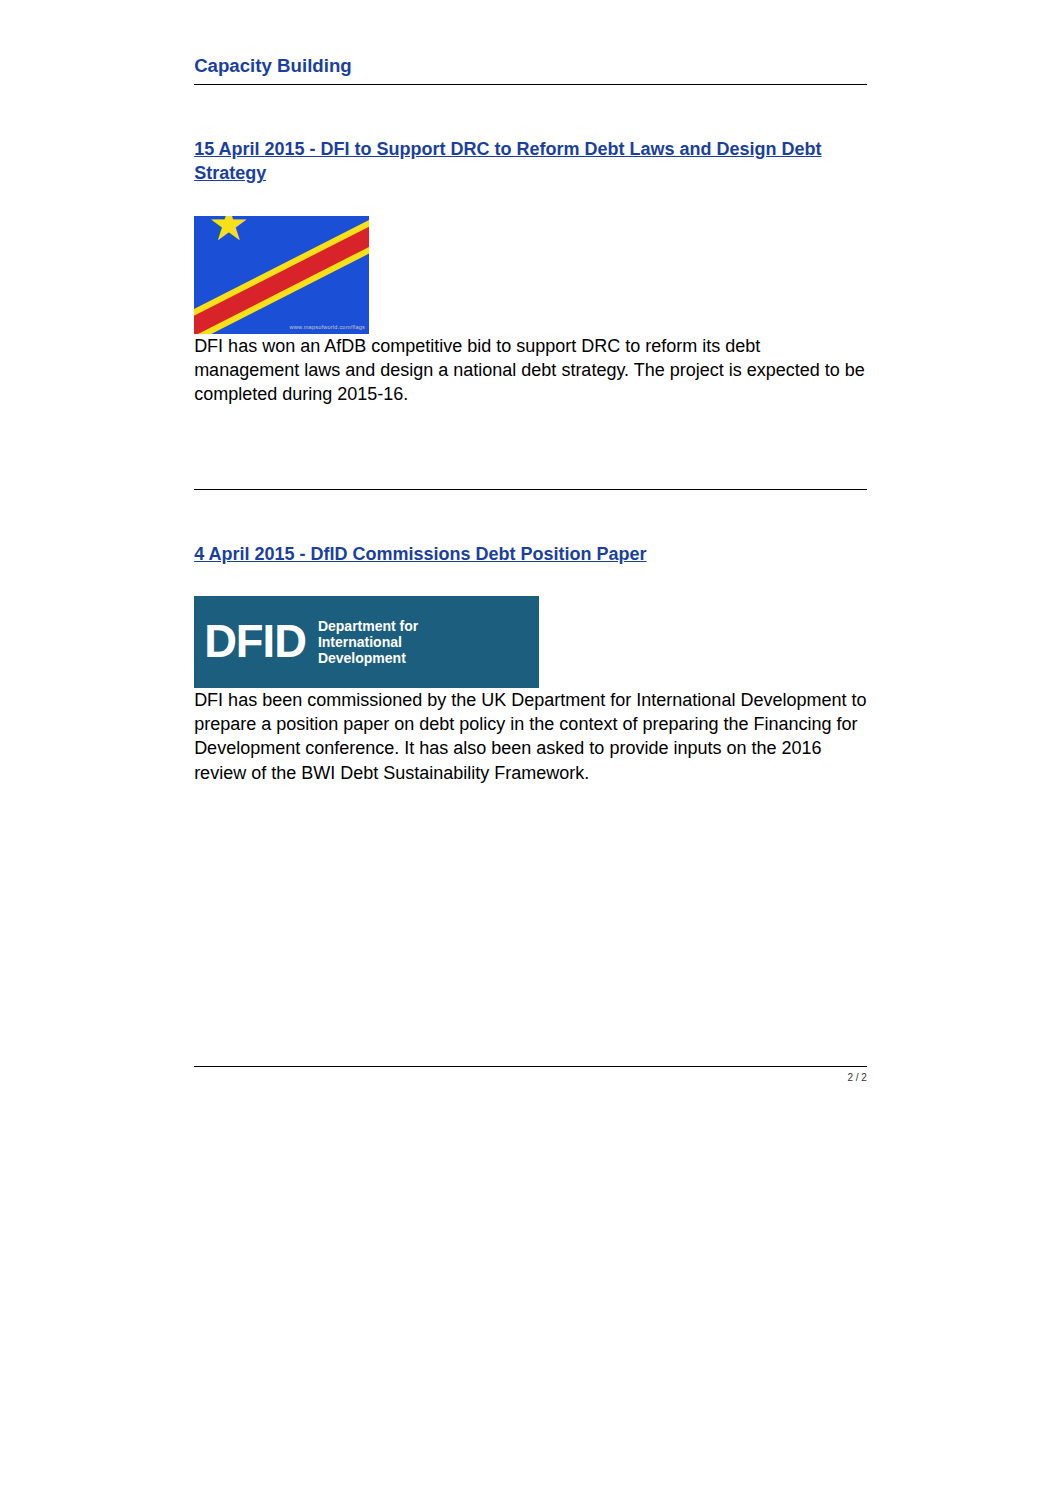Capacity Building
15 April 2015 - DFI to Support DRC to Reform Debt Laws and Design Debt Strategy
www.mapsofworld.com/flags
DFI has won an AfDB competitive bid to support DRC to reform its debt management laws and design a national debt strategy. The project is expected to be completed during 2015-16.
4 April 2015 - DfID Commissions Debt Position Paper
DFID
Department for
International
Development
DFI has been commissioned by the UK Department for International Development to prepare a position paper on debt policy in the context of preparing the Financing for Development conference. It has also been asked to provide inputs on the 2016 review of the BWI Debt Sustainability Framework.
2 / 2